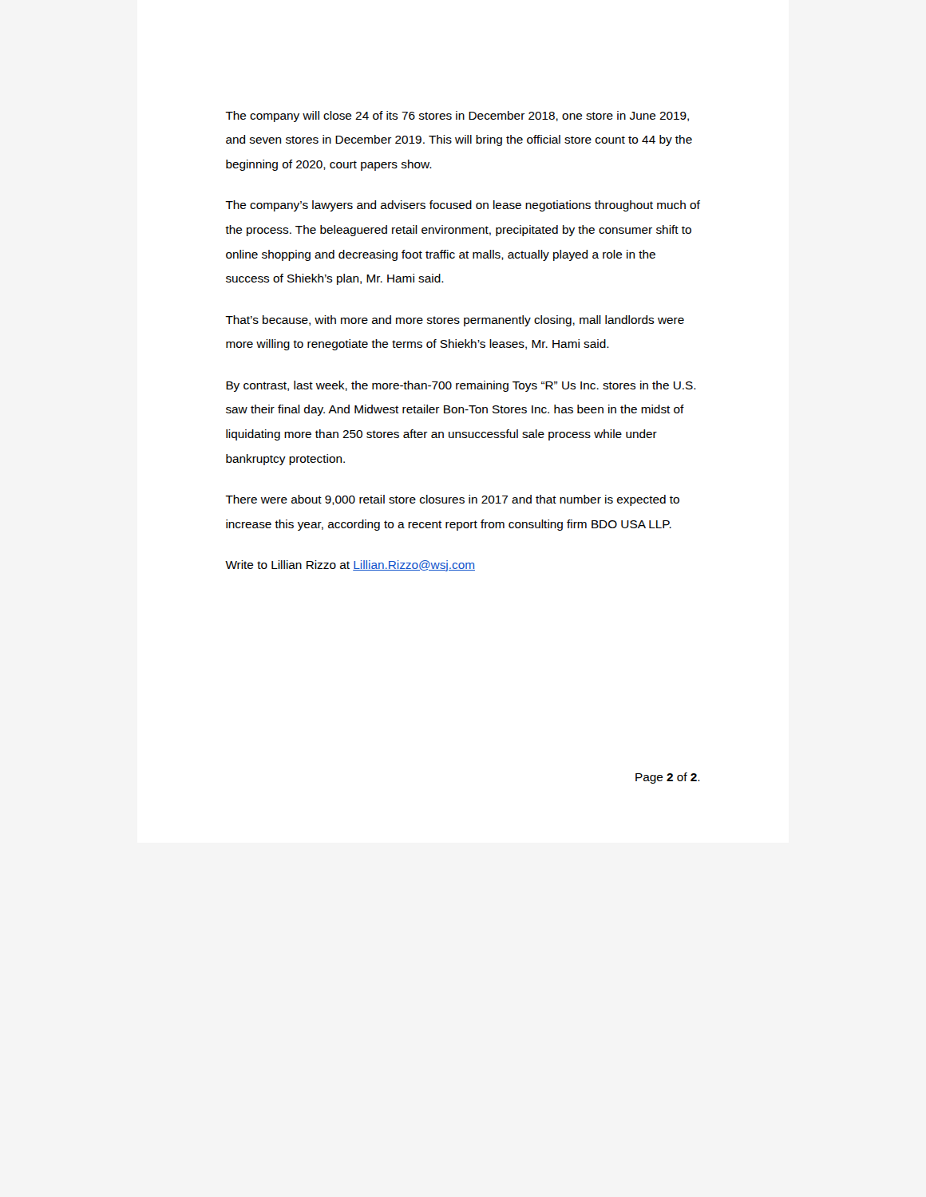The company will close 24 of its 76 stores in December 2018, one store in June 2019, and seven stores in December 2019. This will bring the official store count to 44 by the beginning of 2020, court papers show.
The company’s lawyers and advisers focused on lease negotiations throughout much of the process. The beleaguered retail environment, precipitated by the consumer shift to online shopping and decreasing foot traffic at malls, actually played a role in the success of Shiekh’s plan, Mr. Hami said.
That’s because, with more and more stores permanently closing, mall landlords were more willing to renegotiate the terms of Shiekh’s leases, Mr. Hami said.
By contrast, last week, the more-than-700 remaining Toys “R” Us Inc. stores in the U.S. saw their final day. And Midwest retailer Bon-Ton Stores Inc. has been in the midst of liquidating more than 250 stores after an unsuccessful sale process while under bankruptcy protection.
There were about 9,000 retail store closures in 2017 and that number is expected to increase this year, according to a recent report from consulting firm BDO USA LLP.
Write to Lillian Rizzo at Lillian.Rizzo@wsj.com
Page 2 of 2.